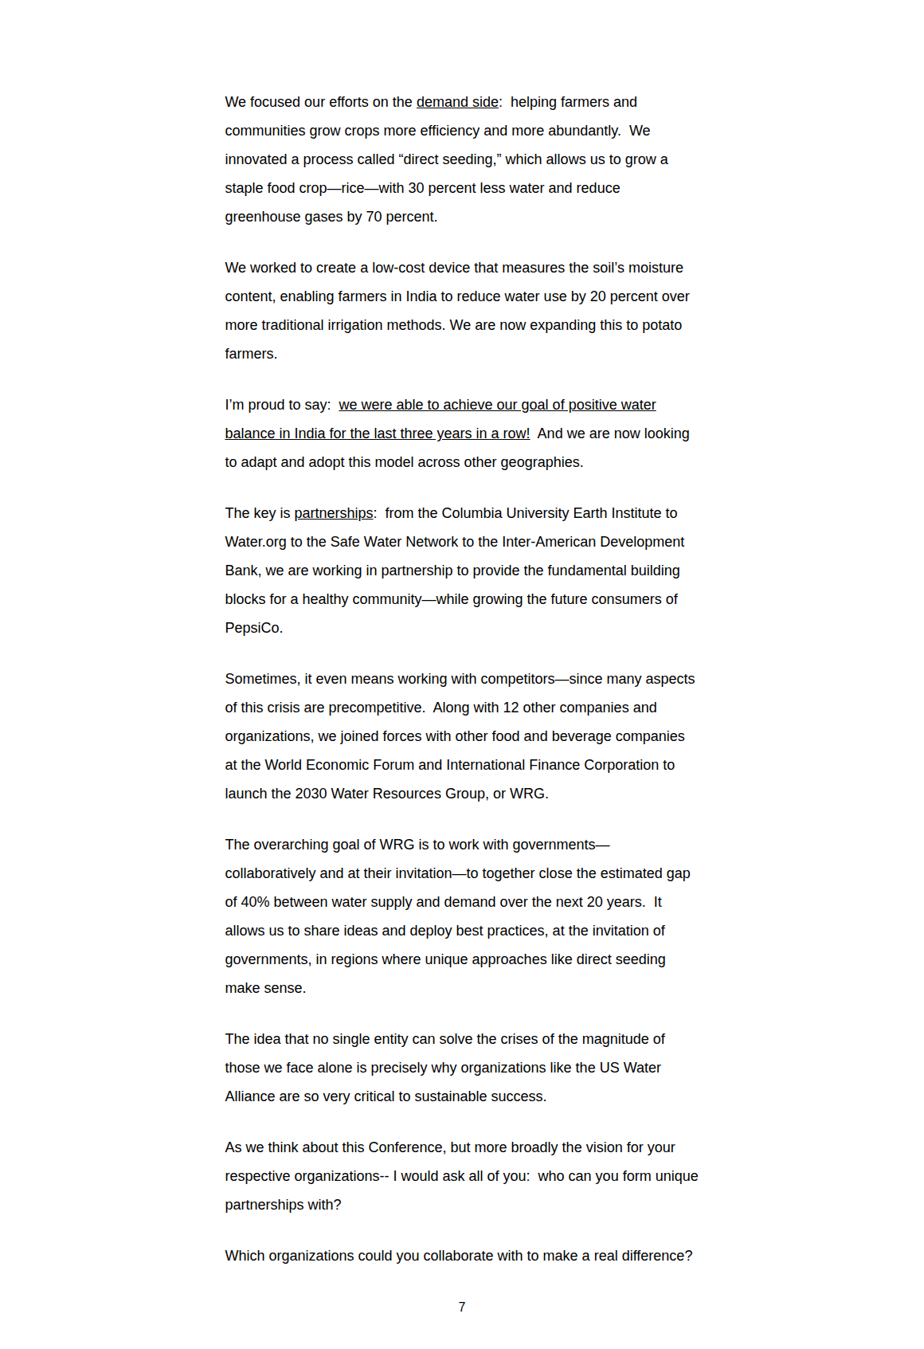We focused our efforts on the demand side: helping farmers and communities grow crops more efficiency and more abundantly. We innovated a process called “direct seeding,” which allows us to grow a staple food crop—rice—with 30 percent less water and reduce greenhouse gases by 70 percent.
We worked to create a low-cost device that measures the soil’s moisture content, enabling farmers in India to reduce water use by 20 percent over more traditional irrigation methods. We are now expanding this to potato farmers.
I’m proud to say: we were able to achieve our goal of positive water balance in India for the last three years in a row! And we are now looking to adapt and adopt this model across other geographies.
The key is partnerships: from the Columbia University Earth Institute to Water.org to the Safe Water Network to the Inter-American Development Bank, we are working in partnership to provide the fundamental building blocks for a healthy community—while growing the future consumers of PepsiCo.
Sometimes, it even means working with competitors—since many aspects of this crisis are precompetitive. Along with 12 other companies and organizations, we joined forces with other food and beverage companies at the World Economic Forum and International Finance Corporation to launch the 2030 Water Resources Group, or WRG.
The overarching goal of WRG is to work with governments—collaboratively and at their invitation—to together close the estimated gap of 40% between water supply and demand over the next 20 years. It allows us to share ideas and deploy best practices, at the invitation of governments, in regions where unique approaches like direct seeding make sense.
The idea that no single entity can solve the crises of the magnitude of those we face alone is precisely why organizations like the US Water Alliance are so very critical to sustainable success.
As we think about this Conference, but more broadly the vision for your respective organizations-- I would ask all of you: who can you form unique partnerships with?
Which organizations could you collaborate with to make a real difference?
7